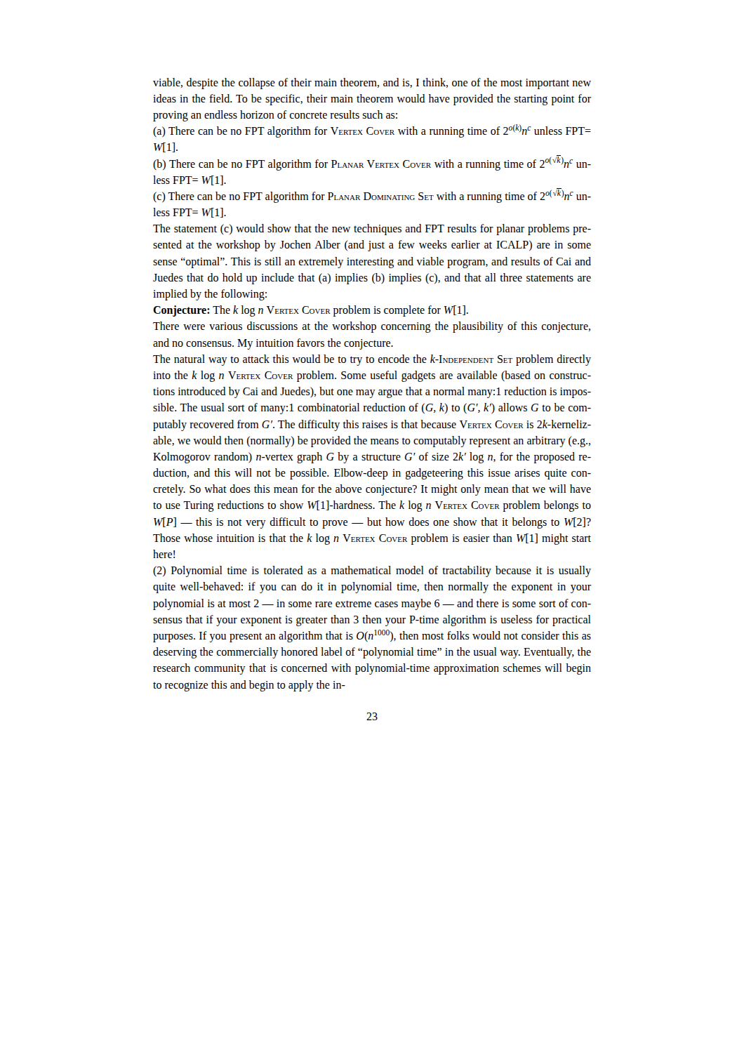viable, despite the collapse of their main theorem, and is, I think, one of the most important new ideas in the field. To be specific, their main theorem would have provided the starting point for proving an endless horizon of concrete results such as:
(a) There can be no FPT algorithm for Vertex Cover with a running time of 2o(k)nc unless FPT= W[1].
(b) There can be no FPT algorithm for Planar Vertex Cover with a running time of 2o(k)nc unless FPT= W[1].
(c) There can be no FPT algorithm for Planar Dominating Set with a running time of 2o(k)nc unless FPT= W[1].
The statement (c) would show that the new techniques and FPT results for planar problems presented at the workshop by Jochen Alber (and just a few weeks earlier at ICALP) are in some sense “optimal”. This is still an extremely interesting and viable program, and results of Cai and Juedes that do hold up include that (a) implies (b) implies (c), and that all three statements are implied by the following:
Conjecture: The k log n Vertex Cover problem is complete for W[1].
There were various discussions at the workshop concerning the plausibility of this conjecture, and no consensus. My intuition favors the conjecture.
The natural way to attack this would be to try to encode the k-Independent Set problem directly into the k log n Vertex Cover problem. Some useful gadgets are available (based on constructions introduced by Cai and Juedes), but one may argue that a normal many:1 reduction is impossible. The usual sort of many:1 combinatorial reduction of (G, k) to (G′, k′) allows G to be computably recovered from G′. The difficulty this raises is that because Vertex Cover is 2k-kernelizable, we would then (normally) be provided the means to computably represent an arbitrary (e.g., Kolmogorov random) n-vertex graph G by a structure G′ of size 2k′ log n, for the proposed reduction, and this will not be possible. Elbow-deep in gadgeteering this issue arises quite concretely. So what does this mean for the above conjecture? It might only mean that we will have to use Turing reductions to show W[1]-hardness. The k log n Vertex Cover problem belongs to W[P] — this is not very difficult to prove — but how does one show that it belongs to W[2]? Those whose intuition is that the k log n Vertex Cover problem is easier than W[1] might start here!
(2) Polynomial time is tolerated as a mathematical model of tractability because it is usually quite well-behaved: if you can do it in polynomial time, then normally the exponent in your polynomial is at most 2 — in some rare extreme cases maybe 6 — and there is some sort of consensus that if your exponent is greater than 3 then your P-time algorithm is useless for practical purposes. If you present an algorithm that is O(n1000), then most folks would not consider this as deserving the commercially honored label of “polynomial time” in the usual way. Eventually, the research community that is concerned with polynomial-time approximation schemes will begin to recognize this and begin to apply the in-
23